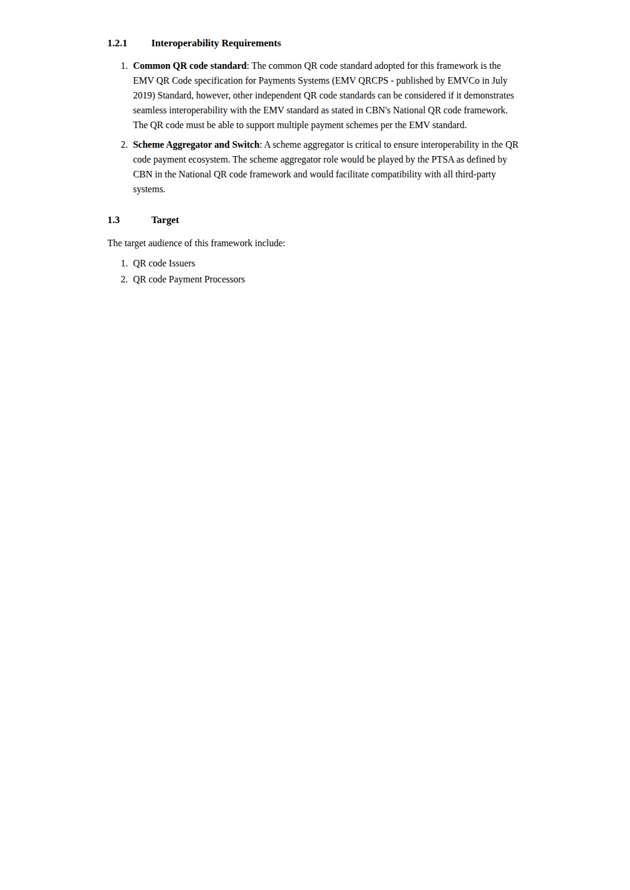1.2.1 Interoperability Requirements
Common QR code standard: The common QR code standard adopted for this framework is the EMV QR Code specification for Payments Systems (EMV QRCPS - published by EMVCo in July 2019) Standard, however, other independent QR code standards can be considered if it demonstrates seamless interoperability with the EMV standard as stated in CBN's National QR code framework. The QR code must be able to support multiple payment schemes per the EMV standard.
Scheme Aggregator and Switch: A scheme aggregator is critical to ensure interoperability in the QR code payment ecosystem. The scheme aggregator role would be played by the PTSA as defined by CBN in the National QR code framework and would facilitate compatibility with all third-party systems.
1.3 Target
The target audience of this framework include:
QR code Issuers
QR code Payment Processors